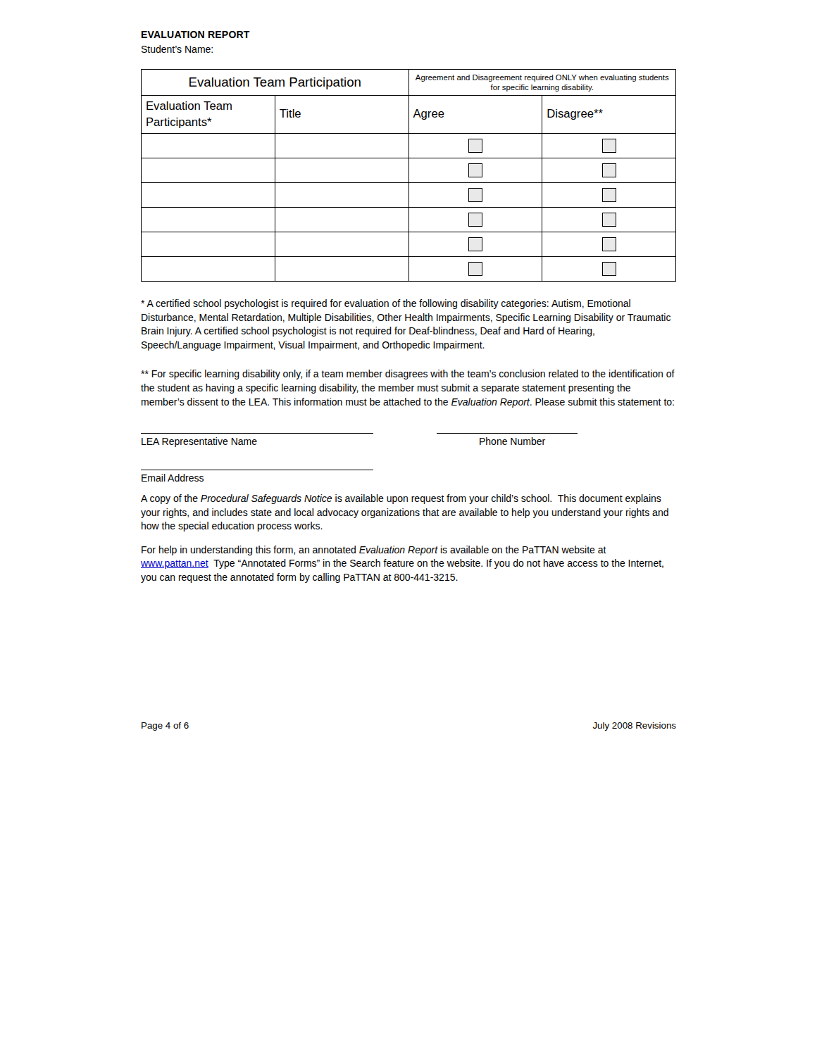EVALUATION REPORT
Student’s Name:
| Evaluation Team Participation | Agreement and Disagreement required ONLY when evaluating students for specific learning disability. |
| Evaluation Team Participants* | Title | Agree | Disagree** |
* A certified school psychologist is required for evaluation of the following disability categories: Autism, Emotional Disturbance, Mental Retardation, Multiple Disabilities, Other Health Impairments, Specific Learning Disability or Traumatic Brain Injury. A certified school psychologist is not required for Deaf-blindness, Deaf and Hard of Hearing, Speech/Language Impairment, Visual Impairment, and Orthopedic Impairment.
** For specific learning disability only, if a team member disagrees with the team’s conclusion related to the identification of the student as having a specific learning disability, the member must submit a separate statement presenting the member’s dissent to the LEA. This information must be attached to the Evaluation Report. Please submit this statement to:
LEA Representative Name
Phone Number
Email Address
A copy of the Procedural Safeguards Notice is available upon request from your child’s school. This document explains your rights, and includes state and local advocacy organizations that are available to help you understand your rights and how the special education process works.
For help in understanding this form, an annotated Evaluation Report is available on the PaTTAN website at www.pattan.net Type “Annotated Forms” in the Search feature on the website. If you do not have access to the Internet, you can request the annotated form by calling PaTTAN at 800-441-3215.
Page 4 of 6 July 2008 Revisions